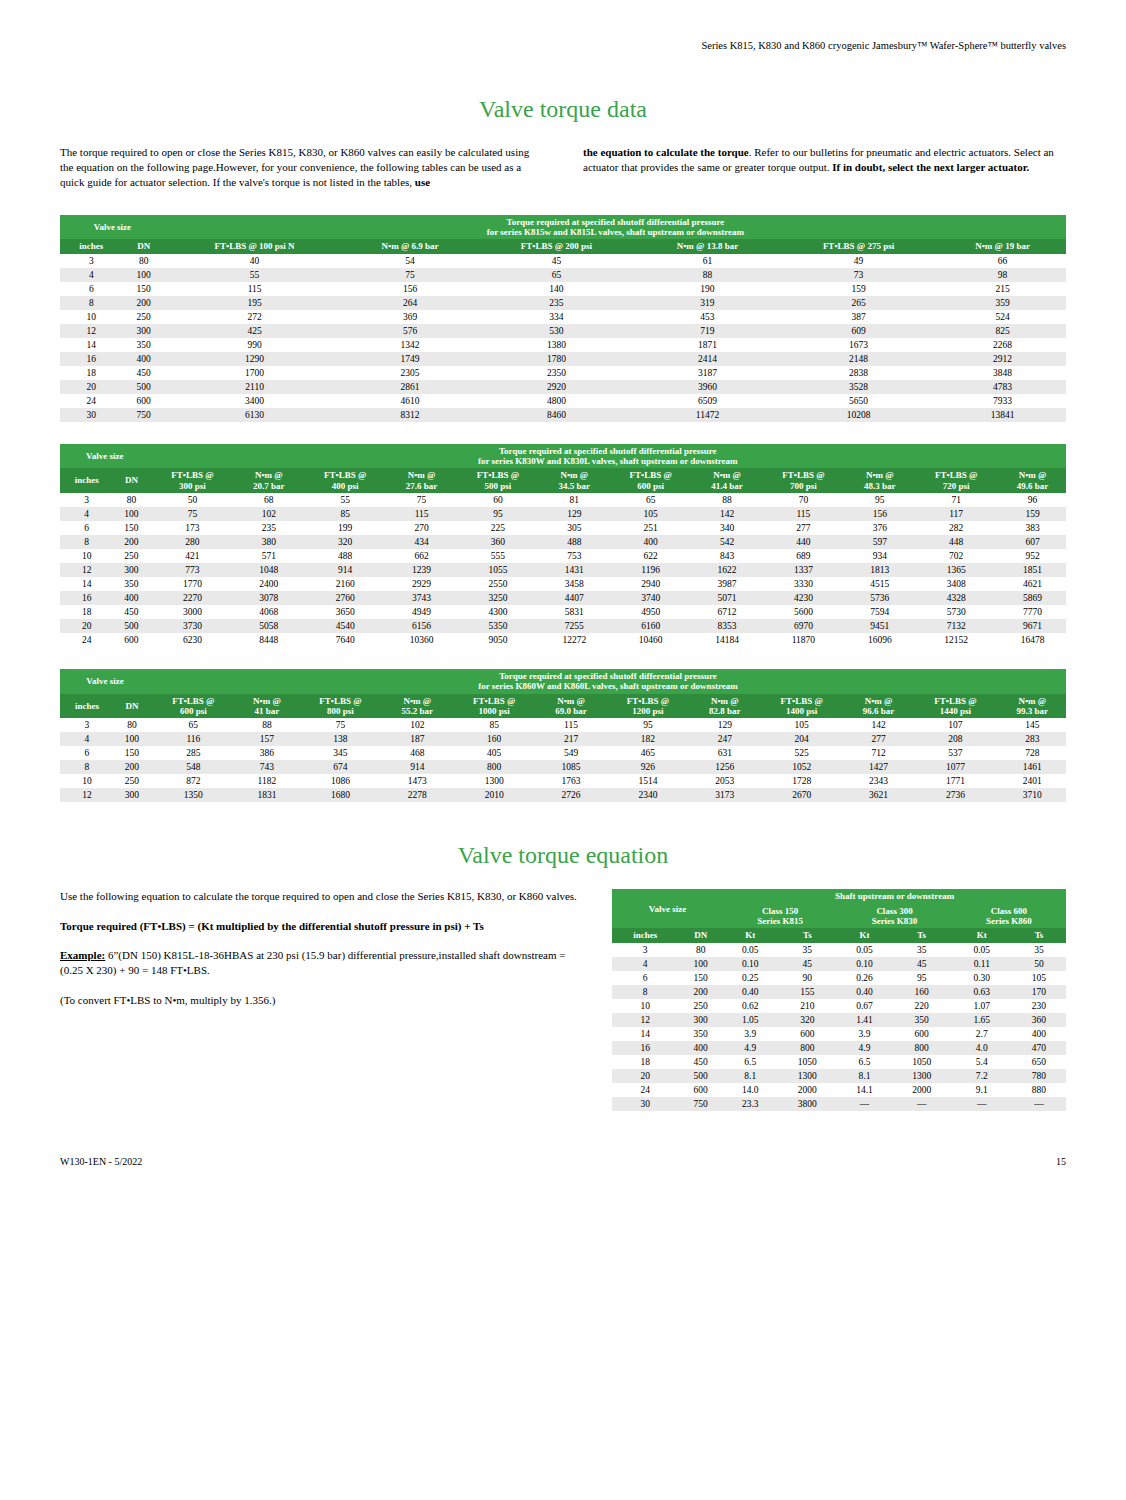Series K815, K830 and K860 cryogenic Jamesbury™ Wafer-Sphere™ butterfly valves
Valve torque data
The torque required to open or close the Series K815, K830, or K860 valves can easily be calculated using the equation on the following page.However, for your convenience, the following tables can be used as a quick guide for actuator selection. If the valve's torque is not listed in the tables, use
the equation to calculate the torque. Refer to our bulletins for pneumatic and electric actuators. Select an actuator that provides the same or greater torque output. If in doubt, select the next larger actuator.
| Valve size | Torque required at specified shutoff differential pressure for series K815w and K815L valves, shaft upstream or downstream |
| --- | --- |
| inches | DN | FT•LBS @ 100 psi N | N•m @ 6.9 bar | FT•LBS @ 200 psi | N•m @ 13.8 bar | FT•LBS @ 275 psi | N•m @ 19 bar |
| 3 | 80 | 40 | 54 | 45 | 61 | 49 | 66 |
| 4 | 100 | 55 | 75 | 65 | 88 | 73 | 98 |
| 6 | 150 | 115 | 156 | 140 | 190 | 159 | 215 |
| 8 | 200 | 195 | 264 | 235 | 319 | 265 | 359 |
| 10 | 250 | 272 | 369 | 334 | 453 | 387 | 524 |
| 12 | 300 | 425 | 576 | 530 | 719 | 609 | 825 |
| 14 | 350 | 990 | 1342 | 1380 | 1871 | 1673 | 2268 |
| 16 | 400 | 1290 | 1749 | 1780 | 2414 | 2148 | 2912 |
| 18 | 450 | 1700 | 2305 | 2350 | 3187 | 2838 | 3848 |
| 20 | 500 | 2110 | 2861 | 2920 | 3960 | 3528 | 4783 |
| 24 | 600 | 3400 | 4610 | 4800 | 6509 | 5650 | 7933 |
| 30 | 750 | 6130 | 8312 | 8460 | 11472 | 10208 | 13841 |
| Valve size | Torque required at specified shutoff differential pressure for series K830W and K830L valves, shaft upstream or downstream |
| --- | --- |
| inches | DN | FT•LBS @ 300 psi | N•m @ 20.7 bar | FT•LBS @ 400 psi | N•m @ 27.6 bar | FT•LBS @ 500 psi | N•m @ 34.5 bar | FT•LBS @ 600 psi | N•m @ 41.4 bar | FT•LBS @ 700 psi | N•m @ 48.3 bar | FT•LBS @ 720 psi | N•m @ 49.6 bar |
| 3 | 80 | 50 | 68 | 55 | 75 | 60 | 81 | 65 | 88 | 70 | 95 | 71 | 96 |
| 4 | 100 | 75 | 102 | 85 | 115 | 95 | 129 | 105 | 142 | 115 | 156 | 117 | 159 |
| 6 | 150 | 173 | 235 | 199 | 270 | 225 | 305 | 251 | 340 | 277 | 376 | 282 | 383 |
| 8 | 200 | 280 | 380 | 320 | 434 | 360 | 488 | 400 | 542 | 440 | 597 | 448 | 607 |
| 10 | 250 | 421 | 571 | 488 | 662 | 555 | 753 | 622 | 843 | 689 | 934 | 702 | 952 |
| 12 | 300 | 773 | 1048 | 914 | 1239 | 1055 | 1431 | 1196 | 1622 | 1337 | 1813 | 1365 | 1851 |
| 14 | 350 | 1770 | 2400 | 2160 | 2929 | 2550 | 3458 | 2940 | 3987 | 3330 | 4515 | 3408 | 4621 |
| 16 | 400 | 2270 | 3078 | 2760 | 3743 | 3250 | 4407 | 3740 | 5071 | 4230 | 5736 | 4328 | 5869 |
| 18 | 450 | 3000 | 4068 | 3650 | 4949 | 4300 | 5831 | 4950 | 6712 | 5600 | 7594 | 5730 | 7770 |
| 20 | 500 | 3730 | 5058 | 4540 | 6156 | 5350 | 7255 | 6160 | 8353 | 6970 | 9451 | 7132 | 9671 |
| 24 | 600 | 6230 | 8448 | 7640 | 10360 | 9050 | 12272 | 10460 | 14184 | 11870 | 16096 | 12152 | 16478 |
| Valve size | Torque required at specified shutoff differential pressure for series K860W and K860L valves, shaft upstream or downstream |
| --- | --- |
| inches | DN | FT•LBS @ 600 psi | N•m @ 41 bar | FT•LBS @ 800 psi | N•m @ 55.2 bar | FT•LBS @ 1000 psi | N•m @ 69.0 bar | FT•LBS @ 1200 psi | N•m @ 82.8 bar | FT•LBS @ 1400 psi | N•m @ 96.6 bar | FT•LBS @ 1440 psi | N•m @ 99.3 bar |
| 3 | 80 | 65 | 88 | 75 | 102 | 85 | 115 | 95 | 129 | 105 | 142 | 107 | 145 |
| 4 | 100 | 116 | 157 | 138 | 187 | 160 | 217 | 182 | 247 | 204 | 277 | 208 | 283 |
| 6 | 150 | 285 | 386 | 345 | 468 | 405 | 549 | 465 | 631 | 525 | 712 | 537 | 728 |
| 8 | 200 | 548 | 743 | 674 | 914 | 800 | 1085 | 926 | 1256 | 1052 | 1427 | 1077 | 1461 |
| 10 | 250 | 872 | 1182 | 1086 | 1473 | 1300 | 1763 | 1514 | 2053 | 1728 | 2343 | 1771 | 2401 |
| 12 | 300 | 1350 | 1831 | 1680 | 2278 | 2010 | 2726 | 2340 | 3173 | 2670 | 3621 | 2736 | 3710 |
Valve torque equation
Use the following equation to calculate the torque required to open and close the Series K815, K830, or K860 valves.
Torque required (FT•LBS) = (Kt multiplied by the differential shutoff pressure in psi) + Ts
Example: 6”(DN 150) K815L-18-36HBAS at 230 psi (15.9 bar) differential pressure,installed shaft downstream = (0.25 X 230) + 90 = 148 FT•LBS.
(To convert FT•LBS to N•m, multiply by 1.356.)
| Valve size | Shaft upstream or downstream |
| --- | --- |
| Class 150 Series K815 | Class 300 Series K830 | Class 600 Series K860 |
| inches | DN | Kt | Ts | Kt | Ts | Kt | Ts |
| 3 | 80 | 0.05 | 35 | 0.05 | 35 | 0.05 | 35 |
| 4 | 100 | 0.10 | 45 | 0.10 | 45 | 0.11 | 50 |
| 6 | 150 | 0.25 | 90 | 0.26 | 95 | 0.30 | 105 |
| 8 | 200 | 0.40 | 155 | 0.40 | 160 | 0.63 | 170 |
| 10 | 250 | 0.62 | 210 | 0.67 | 220 | 1.07 | 230 |
| 12 | 300 | 1.05 | 320 | 1.41 | 350 | 1.65 | 360 |
| 14 | 350 | 3.9 | 600 | 3.9 | 600 | 2.7 | 400 |
| 16 | 400 | 4.9 | 800 | 4.9 | 800 | 4.0 | 470 |
| 18 | 450 | 6.5 | 1050 | 6.5 | 1050 | 5.4 | 650 |
| 20 | 500 | 8.1 | 1300 | 8.1 | 1300 | 7.2 | 780 |
| 24 | 600 | 14.0 | 2000 | 14.1 | 2000 | 9.1 | 880 |
| 30 | 750 | 23.3 | 3800 | — | — | — | — |
W130-1EN - 5/2022 15